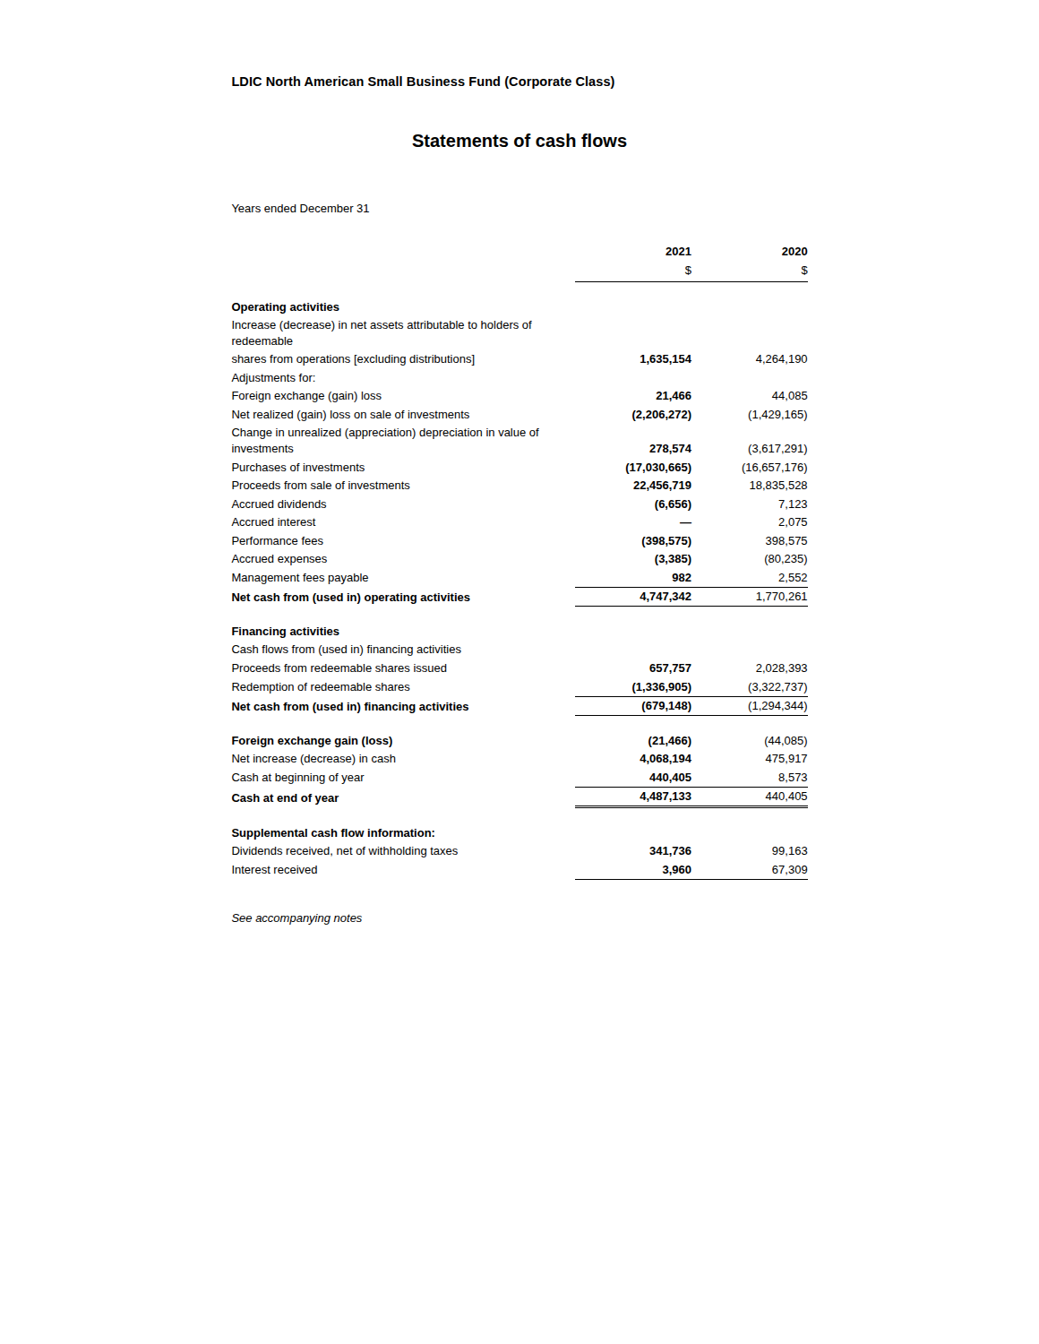LDIC North American Small Business Fund (Corporate Class)
Statements of cash flows
Years ended December 31
| | 2021 | 2020 |
| | $ | $ |
| Operating activities | | |
| Increase (decrease) in net assets attributable to holders of redeemable | | |
| shares from operations [excluding distributions] | 1,635,154 | 4,264,190 |
| Adjustments for: | | |
| Foreign exchange (gain) loss | 21,466 | 44,085 |
| Net realized (gain) loss on sale of investments | (2,206,272) | (1,429,165) |
| Change in unrealized (appreciation) depreciation in value of investments | 278,574 | (3,617,291) |
| Purchases of investments | (17,030,665) | (16,657,176) |
| Proceeds from sale of investments | 22,456,719 | 18,835,528 |
| Accrued dividends | (6,656) | 7,123 |
| Accrued interest | — | 2,075 |
| Performance fees | (398,575) | 398,575 |
| Accrued expenses | (3,385) | (80,235) |
| Management fees payable | 982 | 2,552 |
| Net cash from (used in) operating activities | 4,747,342 | 1,770,261 |
| Financing activities | | |
| Cash flows from (used in) financing activities | | |
| Proceeds from redeemable shares issued | 657,757 | 2,028,393 |
| Redemption of redeemable shares | (1,336,905) | (3,322,737) |
| Net cash from (used in) financing activities | (679,148) | (1,294,344) |
| Foreign exchange gain (loss) | (21,466) | (44,085) |
| Net increase (decrease) in cash | 4,068,194 | 475,917 |
| Cash at beginning of year | 440,405 | 8,573 |
| Cash at end of year | 4,487,133 | 440,405 |
| Supplemental cash flow information: | | |
| Dividends received, net of withholding taxes | 341,736 | 99,163 |
| Interest received | 3,960 | 67,309 |
See accompanying notes